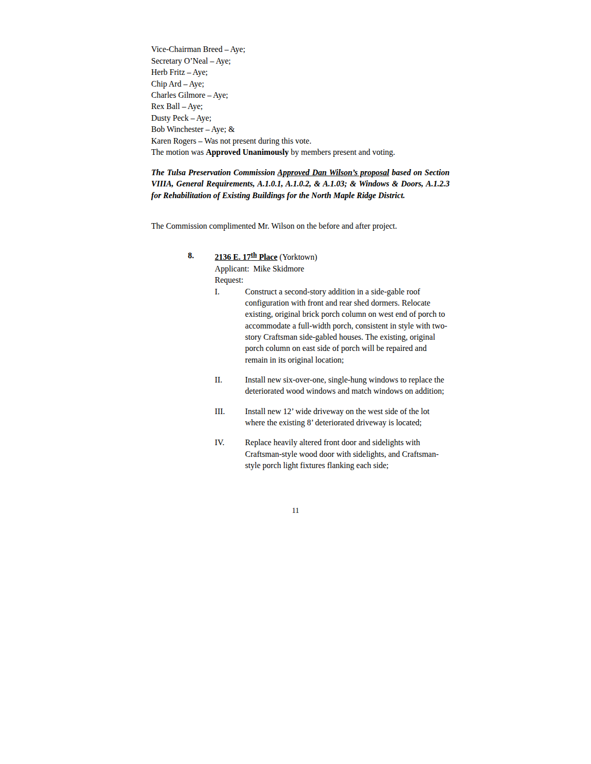Vice-Chairman Breed – Aye;
Secretary O’Neal – Aye;
Herb Fritz – Aye;
Chip Ard – Aye;
Charles Gilmore – Aye;
Rex Ball – Aye;
Dusty Peck – Aye;
Bob Winchester – Aye; &
Karen Rogers – Was not present during this vote.
The motion was Approved Unanimously by members present and voting.
The Tulsa Preservation Commission Approved Dan Wilson’s proposal based on Section VIIIA, General Requirements, A.1.0.1, A.1.0.2, & A.1.03; & Windows & Doors, A.1.2.3 for Rehabilitation of Existing Buildings for the North Maple Ridge District.
The Commission complimented Mr. Wilson on the before and after project.
8.
2136 E. 17th Place (Yorktown)
Applicant: Mike Skidmore
Request:
I. Construct a second-story addition in a side-gable roof configuration with front and rear shed dormers. Relocate existing, original brick porch column on west end of porch to accommodate a full-width porch, consistent in style with two-story Craftsman side-gabled houses. The existing, original porch column on east side of porch will be repaired and remain in its original location;
II. Install new six-over-one, single-hung windows to replace the deteriorated wood windows and match windows on addition;
III. Install new 12’ wide driveway on the west side of the lot where the existing 8’ deteriorated driveway is located;
IV. Replace heavily altered front door and sidelights with Craftsman-style wood door with sidelights, and Craftsman-style porch light fixtures flanking each side;
11